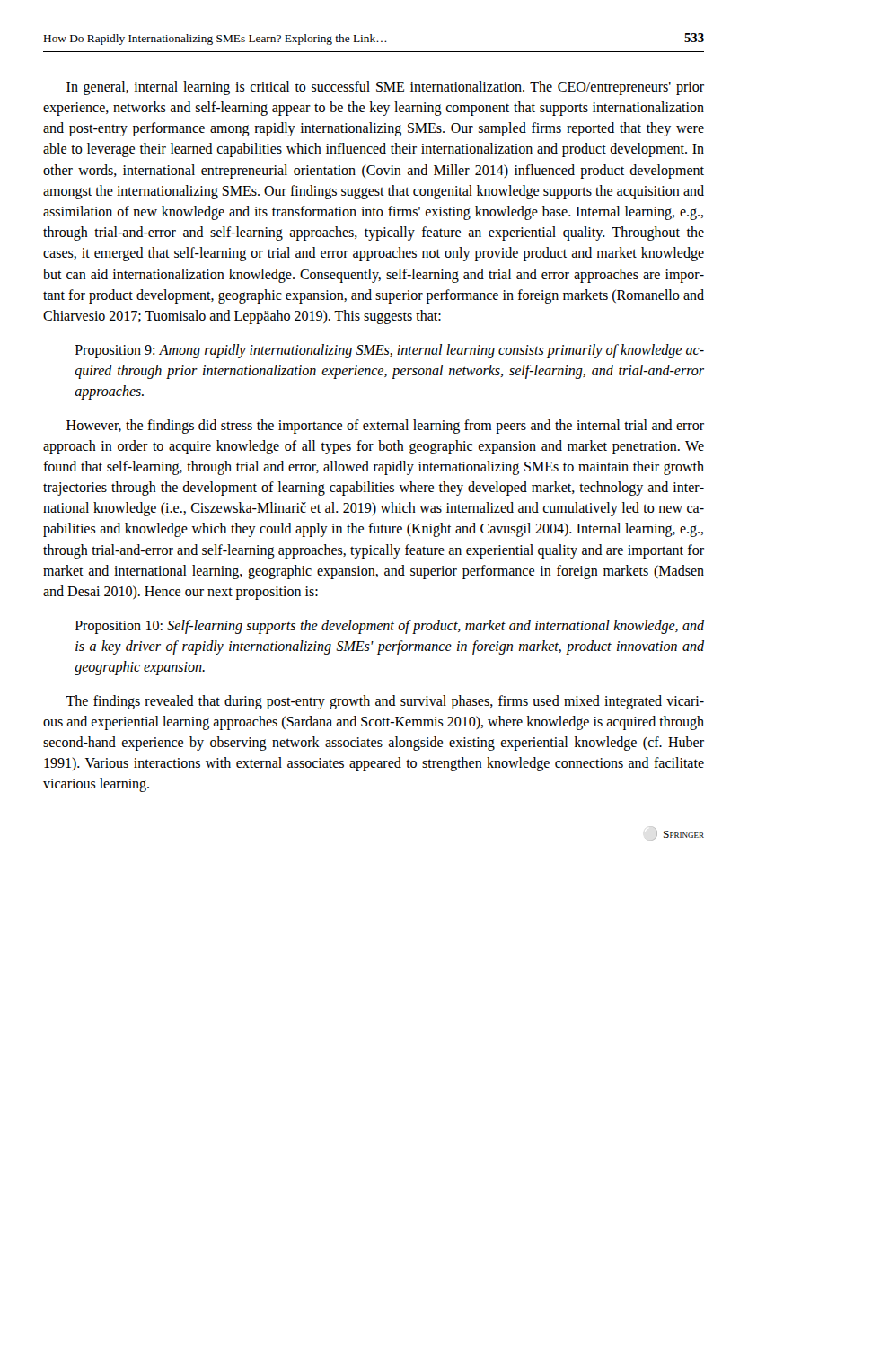How Do Rapidly Internationalizing SMEs Learn? Exploring the Link… 533
In general, internal learning is critical to successful SME internationalization. The CEO/entrepreneurs' prior experience, networks and self-learning appear to be the key learning component that supports internationalization and post-entry performance among rapidly internationalizing SMEs. Our sampled firms reported that they were able to leverage their learned capabilities which influenced their internationalization and product development. In other words, international entrepreneurial orientation (Covin and Miller 2014) influenced product development amongst the internationalizing SMEs. Our findings suggest that congenital knowledge supports the acquisition and assimilation of new knowledge and its transformation into firms' existing knowledge base. Internal learning, e.g., through trial-and-error and self-learning approaches, typically feature an experiential quality. Throughout the cases, it emerged that self-learning or trial and error approaches not only provide product and market knowledge but can aid internationalization knowledge. Consequently, self-learning and trial and error approaches are important for product development, geographic expansion, and superior performance in foreign markets (Romanello and Chiarvesio 2017; Tuomisalo and Leppäaho 2019). This suggests that:
Proposition 9: Among rapidly internationalizing SMEs, internal learning consists primarily of knowledge acquired through prior internationalization experience, personal networks, self-learning, and trial-and-error approaches.
However, the findings did stress the importance of external learning from peers and the internal trial and error approach in order to acquire knowledge of all types for both geographic expansion and market penetration. We found that self-learning, through trial and error, allowed rapidly internationalizing SMEs to maintain their growth trajectories through the development of learning capabilities where they developed market, technology and international knowledge (i.e., Ciszewska-Mlinarič et al. 2019) which was internalized and cumulatively led to new capabilities and knowledge which they could apply in the future (Knight and Cavusgil 2004). Internal learning, e.g., through trial-and-error and self-learning approaches, typically feature an experiential quality and are important for market and international learning, geographic expansion, and superior performance in foreign markets (Madsen and Desai 2010). Hence our next proposition is:
Proposition 10: Self-learning supports the development of product, market and international knowledge, and is a key driver of rapidly internationalizing SMEs' performance in foreign market, product innovation and geographic expansion.
The findings revealed that during post-entry growth and survival phases, firms used mixed integrated vicarious and experiential learning approaches (Sardana and Scott-Kemmis 2010), where knowledge is acquired through second-hand experience by observing network associates alongside existing experiential knowledge (cf. Huber 1991). Various interactions with external associates appeared to strengthen knowledge connections and facilitate vicarious learning.
⚪Springer